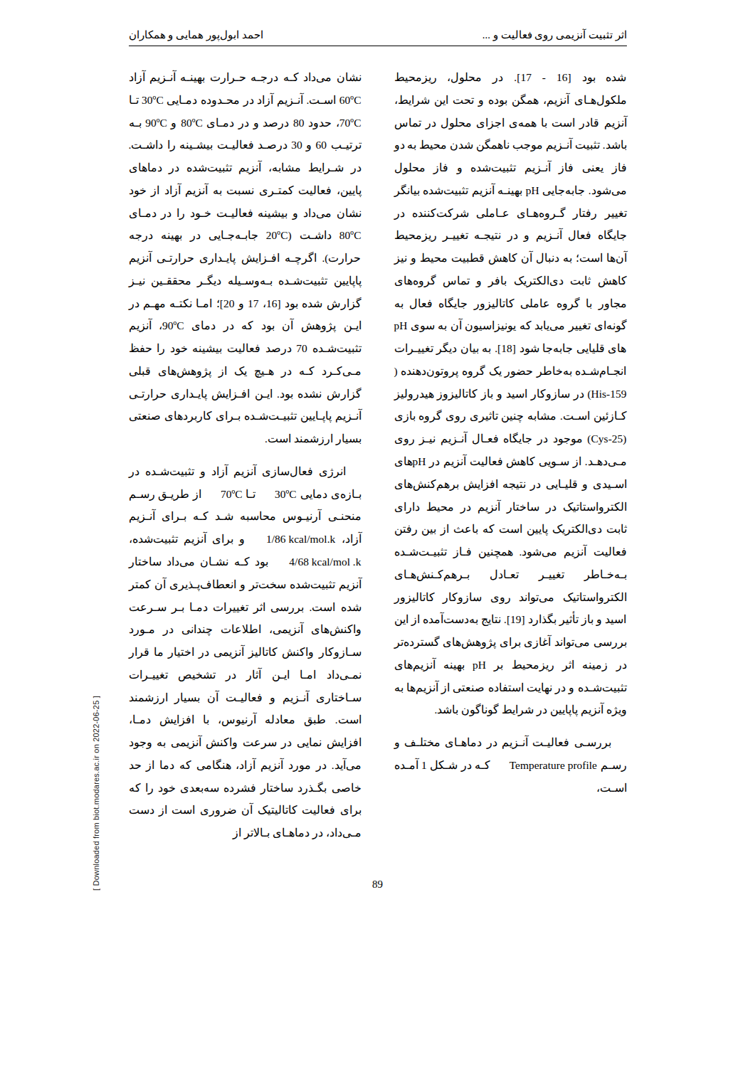اثر تثبیت آنزیمی روی فعالیت و ...
احمد ابول‌پور همایی و همکاران
شده بود [16 - 17]. در محلول، ریزمحیط ملکول‌هـای آنزیم، همگن بوده و تحت این شرایط، آنزیم قادر است با همه‌ی اجزای محلول در تماس باشد. تثبیت آنـزیم موجب ناهمگن شدن محیط به دو فاز یعنی فاز آنـزیم تثبیت‌شده و فاز محلول می‌شود. جابه‌جایی pH بهینـه آنزیم تثبیت‌شده بیانگر تغییر رفتار گـروه‌هـای عـاملی شرکت‌کننده در جایگاه فعال آنـزیم و در نتیجـه تغییـر ریزمحیط آن‌ها است؛ به دنبال آن کاهش قطبیت محیط و نیز کاهش ثابت دی‌الکتریک بافر و تماس گروه‌های مجاور با گروه عاملی کاتالیزور جایگاه فعال به گونه‌ای تغییر می‌یابد که یونیزاسیون آن به سوی pHهای قلیایی جابه‌جا شود [18]. به بیان دیگر تغییـرات انجـام‌شـده به‌خاطر حضور یک گروه پروتون‌دهنده (His-159) در سازوکار اسید و باز کاتالیزوز هیدرولیز کـازئین اسـت. مشابه چنین تاثیری روی گروه بازی (Cys-25) موجود در جایگاه فعـال آنـزیم نیـز روی مـی‌دهـد. از سـویی کاهش فعالیت آنزیم در pHهای اسـیدی و قلیـایی در نتیجه افزایش برهم‌کنش‌های الکترواستاتیک در ساختار آنزیم در محیط دارای ثابت دی‌الکتریک پایین است که باعث از بین رفتن فعالیت آنزیم می‌شود. همچنین فـاز تثبیـت‌شـده بـه‌خـاطر تغییـر تعـادل بـرهم‌کـنش‌هـای الکترواستاتیک می‌تواند روی سازوکار کاتالیزور اسید و باز تأثیر بگذارد [19]. نتایج به‌دست‌آمده از این بررسی می‌تواند آغازی برای پژوهش‌های گسترده‌تر در زمینه اثر ریزمحیط بر pH بهینه آنزیم‌های تثبیت‌شـده و در نهایت استفاده صنعتی از آنزیم‌ها به ویژه آنزیم پاپایین در شرایط گوناگون باشد.
بررسـی فعالیـت آنـزیم در دماهـای مختلـف و رسـم Temperature profile کـه در شـکل 1 آمـده اسـت،
نشان می‌داد کـه درجـه حـرارت بهینـه آنـزیم آزاد 60ºC اسـت. آنـزیم آزاد در محـدوده دمـایی 30ºC تـا 70ºC، حدود 80 درصد و در دمـای 80ºC و 90ºC بـه ترتیـب 60 و 30 درصـد فعالیـت بیشـینه را داشـت. در شـرایط مشابه، آنزیم تثبیت‌شده در دماهای پایین، فعالیت کمتـری نسبت به آنزیم آزاد از خود نشان می‌داد و بیشینه فعالیـت خـود را در دمـای 80ºC داشـت (20ºC جابـه‌جـایی در بهینه درجه حرارت). اگرچـه افـزایش پایـداری حرارتـی آنزیم پاپایین تثبیت‌شـده بـه‌وسـیله دیگـر محققـین نیـز گزارش شده بود [16، 17 و 20]؛ امـا نکتـه مهـم در ایـن پژوهش آن بود که در دمای 90ºC، آنزیم تثبیت‌شـده 70 درصد فعالیت بیشینه خود را حفظ مـی‌کـرد کـه در هـیچ یک از پژوهش‌های قبلی گزارش نشده بود. ایـن افـزایش پایـداری حرارتـی آنـزیم پاپـایین تثبیـت‌شـده بـرای کاربردهای صنعتی بسیار ارزشمند است.
انرژی فعال‌سازی آنزیم آزاد و تثبیت‌شـده در بـازه‌ی دمایی 30ºC تـا 70ºC از طریـق رسـم منحنـی آرنیـوس محاسبه شـد کـه بـرای آنـزیم آزاد، 1/86 kcal/mol.k و برای آنزیم تثبیت‌شده، 4/68 kcal/mol .k بود کـه نشـان می‌داد ساختار آنزیم تثبیت‌شده سخت‌تر و انعطاف‌پـذیری آن کمتر شده است. بررسی اثر تغییرات دمـا بـر سـرعت واکنش‌های آنزیمی، اطلاعات چندانی در مـورد سـازوکار واکنش کاتالیز آنزیمی در اختیار ما قرار نمـی‌داد امـا ایـن آثار در تشخیص تغییـرات سـاختاری آنـزیم و فعالیـت آن بسیار ارزشمند است. طبق معادله آرنیوس، با افزایش دمـا، افزایش نمایی در سرعت واکنش آنزیمی به وجود می‌آید. در مورد آنزیم آزاد، هنگامی که دما از حد خاصی بگـذرد ساختار فشرده سه‌بعدی خود را که برای فعالیت کاتالیتیک آن ضروری است از دست مـی‌داد، در دماهـای بـالاتر از
89
[ Downloaded from biot.modares.ac.ir on 2022-06-25 ]